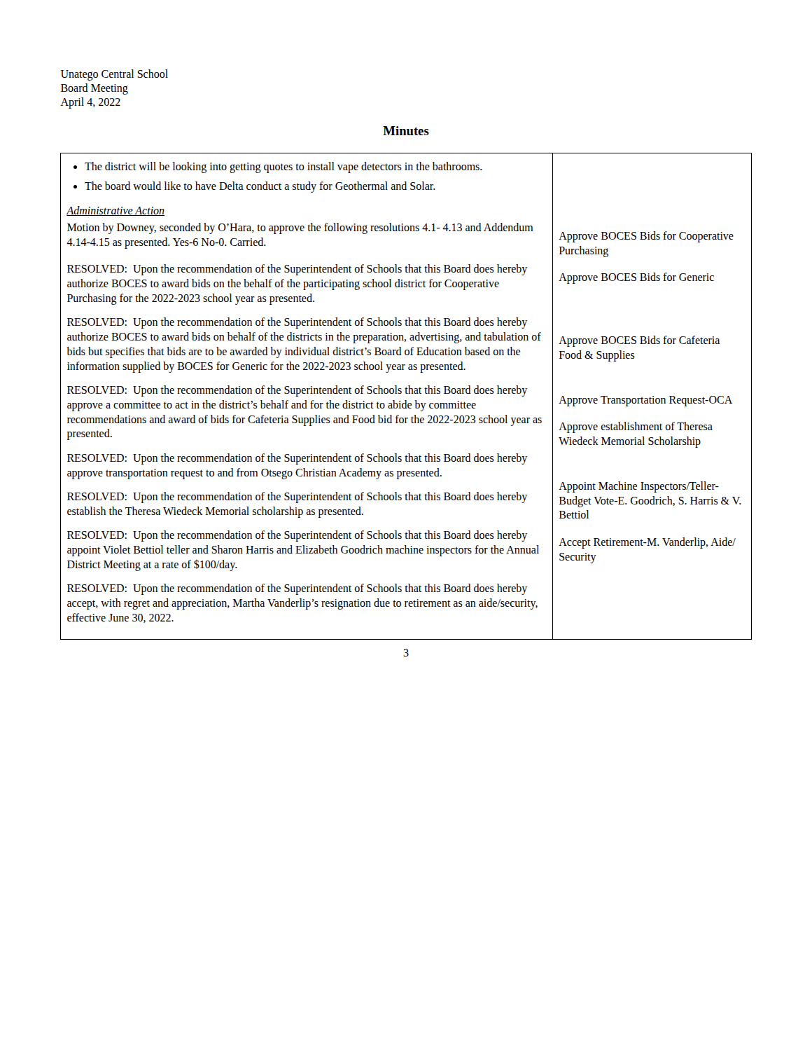Unatego Central School
Board Meeting
April 4, 2022
Minutes
| The district will be looking into getting quotes to install vape detectors in the bathrooms. The board would like to have Delta conduct a study for Geothermal and Solar. Administrative Action Motion by Downey, seconded by O’Hara, to approve the following resolutions 4.1- 4.13 and Addendum 4.14-4.15 as presented. Yes-6 No-0. Carried. RESOLVED: Upon the recommendation of the Superintendent of Schools that this Board does hereby authorize BOCES to award bids on the behalf of the participating school district for Cooperative Purchasing for the 2022-2023 school year as presented. RESOLVED: Upon the recommendation of the Superintendent of Schools that this Board does hereby authorize BOCES to award bids on behalf of the districts in the preparation, advertising, and tabulation of bids but specifies that bids are to be awarded by individual district’s Board of Education based on the information supplied by BOCES for Generic for the 2022-2023 school year as presented. RESOLVED: Upon the recommendation of the Superintendent of Schools that this Board does hereby approve a committee to act in the district’s behalf and for the district to abide by committee recommendations and award of bids for Cafeteria Supplies and Food bid for the 2022-2023 school year as presented. RESOLVED: Upon the recommendation of the Superintendent of Schools that this Board does hereby approve transportation request to and from Otsego Christian Academy as presented. RESOLVED: Upon the recommendation of the Superintendent of Schools that this Board does hereby establish the Theresa Wiedeck Memorial scholarship as presented. RESOLVED: Upon the recommendation of the Superintendent of Schools that this Board does hereby appoint Violet Bettiol teller and Sharon Harris and Elizabeth Goodrich machine inspectors for the Annual District Meeting at a rate of $100/day. RESOLVED: Upon the recommendation of the Superintendent of Schools that this Board does hereby accept, with regret and appreciation, Martha Vanderlip’s resignation due to retirement as an aide/security, effective June 30, 2022. | Approve BOCES Bids for Cooperative Purchasing Approve BOCES Bids for Generic Approve BOCES Bids for Cafeteria Food & Supplies Approve Transportation Request-OCA Approve establishment of Theresa Wiedeck Memorial Scholarship Appoint Machine Inspectors/Teller-Budget Vote-E. Goodrich, S. Harris & V. Bettiol Accept Retirement-M. Vanderlip, Aide/ Security |
3